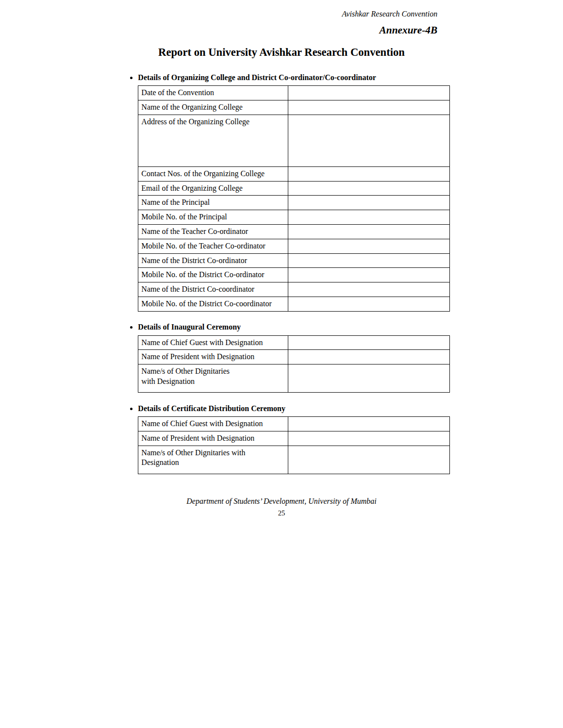Avishkar Research Convention
Annexure-4B
Report on University Avishkar Research Convention
Details of Organizing College and District Co-ordinator/Co-coordinator
| Date of the Convention | |
| Name of the Organizing College | |
| Address of the Organizing College | |
| Contact Nos. of the Organizing College | |
| Email of the Organizing College | |
| Name of the Principal | |
| Mobile No. of the Principal | |
| Name of the Teacher Co-ordinator | |
| Mobile No. of the Teacher Co-ordinator | |
| Name of the District Co-ordinator | |
| Mobile No. of the District Co-ordinator | |
| Name of the District Co-coordinator | |
| Mobile No. of the District Co-coordinator | |
Details of Inaugural Ceremony
| Name of Chief Guest with Designation | |
| Name of President with Designation | |
| Name/s of Other Dignitaries with Designation | |
Details of Certificate Distribution Ceremony
| Name of Chief Guest with Designation | |
| Name of President with Designation | |
| Name/s of Other Dignitaries with Designation | |
Department of Students’ Development, University of Mumbai
25